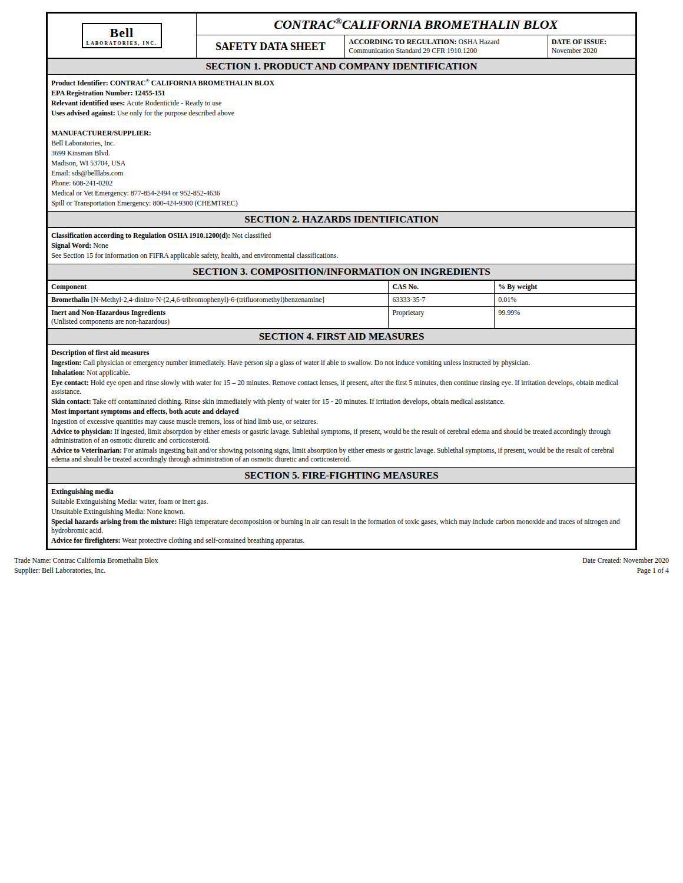| Bell LABORATORIES, INC. | CONTRAC ® CALIFORNIA BROMETHALIN BLOX |
| SAFETY DATA SHEET | ACCORDING TO REGULATION: OSHA Hazard Communication Standard 29 CFR 1910.1200 | DATE OF ISSUE: November 2020 |
| SECTION 1. PRODUCT AND COMPANY IDENTIFICATION |
Product Identifier: CONTRAC® CALIFORNIA BROMETHALIN BLOX
EPA Registration Number: 12455-151
Relevant identified uses: Acute Rodenticide - Ready to use
Uses advised against: Use only for the purpose described above
MANUFACTURER/SUPPLIER:
Bell Laboratories, Inc.
3699 Kinsman Blvd.
Madison, WI 53704, USA
Email: sds@belllabs.com
Phone: 608-241-0202
Medical or Vet Emergency: 877-854-2494 or 952-852-4636
Spill or Transportation Emergency: 800-424-9300 (CHEMTREC)
| SECTION 2. HAZARDS IDENTIFICATION |
Classification according to Regulation OSHA 1910.1200(d): Not classified
Signal Word: None
See Section 15 for information on FIFRA applicable safety, health, and environmental classifications.
| SECTION 3. COMPOSITION/INFORMATION ON INGREDIENTS |
| Component | CAS No. | % By weight |
| --- | --- | --- |
| Bromethalin [N-Methyl-2,4-dinitro-N-(2,4,6-tribromophenyl)-6-(trifluoromethyl)benzenamine] | 63333-35-7 | 0.01% |
| Inert and Non-Hazardous Ingredients (Unlisted components are non-hazardous) | Proprietary | 99.99% |
| SECTION 4. FIRST AID MEASURES |
Description of first aid measures
Ingestion: Call physician or emergency number immediately. Have person sip a glass of water if able to swallow. Do not induce vomiting unless instructed by physician.
Inhalation: Not applicable.
Eye contact: Hold eye open and rinse slowly with water for 15 – 20 minutes. Remove contact lenses, if present, after the first 5 minutes, then continue rinsing eye. If irritation develops, obtain medical assistance.
Skin contact: Take off contaminated clothing. Rinse skin immediately with plenty of water for 15 - 20 minutes. If irritation develops, obtain medical assistance.
Most important symptoms and effects, both acute and delayed
Ingestion of excessive quantities may cause muscle tremors, loss of hind limb use, or seizures.
Advice to physician: If ingested, limit absorption by either emesis or gastric lavage. Sublethal symptoms, if present, would be the result of cerebral edema and should be treated accordingly through administration of an osmotic diuretic and corticosteroid.
Advice to Veterinarian: For animals ingesting bait and/or showing poisoning signs, limit absorption by either emesis or gastric lavage. Sublethal symptoms, if present, would be the result of cerebral edema and should be treated accordingly through administration of an osmotic diuretic and corticosteroid.
| SECTION 5. FIRE-FIGHTING MEASURES |
Extinguishing media
Suitable Extinguishing Media: water, foam or inert gas.
Unsuitable Extinguishing Media: None known.
Special hazards arising from the mixture: High temperature decomposition or burning in air can result in the formation of toxic gases, which may include carbon monoxide and traces of nitrogen and hydrobromic acid.
Advice for firefighters: Wear protective clothing and self-contained breathing apparatus.
Trade Name: Contrac California Bromethalin Blox
Supplier: Bell Laboratories, Inc.
Date Created: November 2020
Page 1 of 4